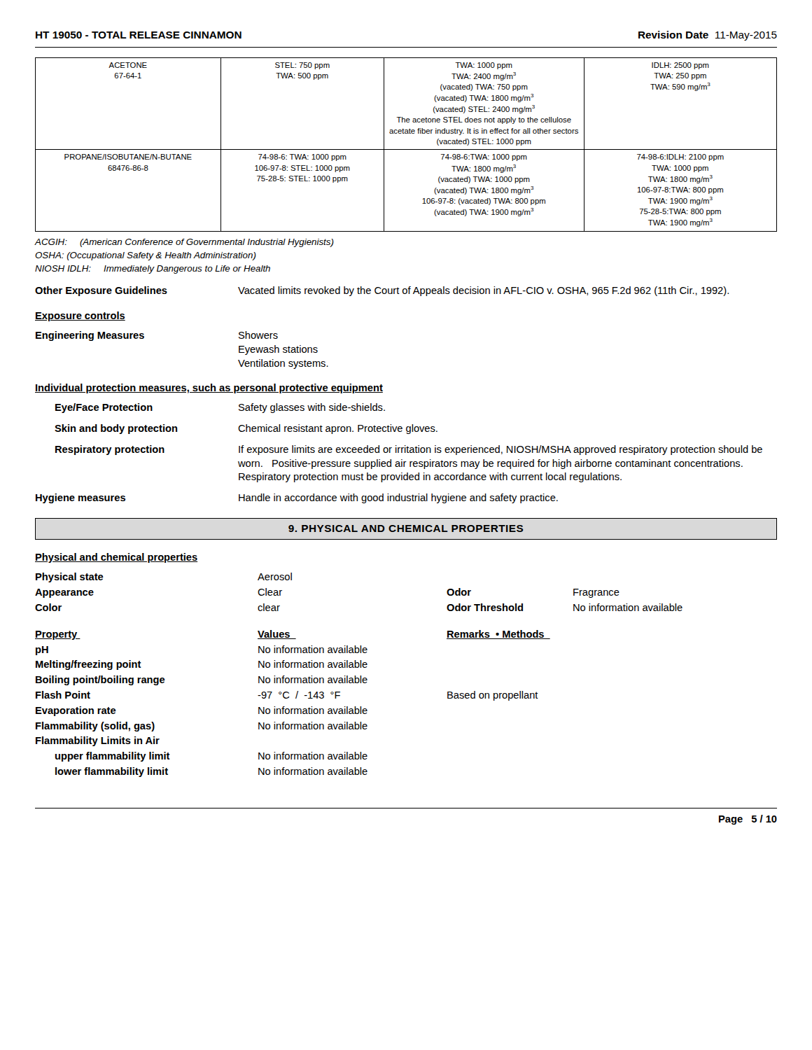HT 19050 - TOTAL RELEASE CINNAMON
Revision Date 11-May-2015
| ACETONE 67-64-1 | STEL: 750 ppm TWA: 500 ppm | TWA: 1000 ppm TWA: 2400 mg/m 3 (vacated) TWA: 750 ppm (vacated) TWA: 1800 mg/m 3 (vacated) STEL: 2400 mg/m 3 The acetone STEL does not apply to the cellulose acetate fiber industry. It is in effect for all other sectors (vacated) STEL: 1000 ppm | IDLH: 2500 ppm TWA: 250 ppm TWA: 590 mg/m 3 |
| PROPANE/ISOBUTANE/N-BUTANE 68476-86-8 | 74-98-6: TWA: 1000 ppm 106-97-8: STEL: 1000 ppm 75-28-5: STEL: 1000 ppm | 74-98-6:TWA: 1000 ppm TWA: 1800 mg/m 3 (vacated) TWA: 1000 ppm (vacated) TWA: 1800 mg/m 3 106-97-8: (vacated) TWA: 800 ppm (vacated) TWA: 1900 mg/m 3 | 74-98-6:IDLH: 2100 ppm TWA: 1000 ppm TWA: 1800 mg/m 3 106-97-8:TWA: 800 ppm TWA: 1900 mg/m 3 75-28-5:TWA: 800 ppm TWA: 1900 mg/m 3 |
ACGIH: (American Conference of Governmental Industrial Hygienists)
OSHA: (Occupational Safety & Health Administration)
NIOSH IDLH: Immediately Dangerous to Life or Health
Other Exposure Guidelines
Vacated limits revoked by the Court of Appeals decision in AFL-CIO v. OSHA, 965 F.2d 962 (11th Cir., 1992).
Exposure controls
Engineering Measures
Showers
Eyewash stations
Ventilation systems.
Individual protection measures, such as personal protective equipment
Eye/Face Protection
Safety glasses with side-shields.
Skin and body protection
Chemical resistant apron. Protective gloves.
Respiratory protection
If exposure limits are exceeded or irritation is experienced, NIOSH/MSHA approved respiratory protection should be worn. Positive-pressure supplied air respirators may be required for high airborne contaminant concentrations. Respiratory protection must be provided in accordance with current local regulations.
Hygiene measures
Handle in accordance with good industrial hygiene and safety practice.
9. PHYSICAL AND CHEMICAL PROPERTIES
Physical and chemical properties
| Physical state | Aerosol | | |
| Appearance | Clear | Odor | Fragrance |
| Color | clear | Odor Threshold | No information available |
| Property | Values | Remarks • Methods |
| pH | No information available | |
| Melting/freezing point | No information available | |
| Boiling point/boiling range | No information available | |
| Flash Point | -97 °C / -143 °F | Based on propellant |
| Evaporation rate | No information available | |
| Flammability (solid, gas) | No information available | |
| Flammability Limits in Air | | |
| upper flammability limit | No information available | |
| lower flammability limit | No information available | |
Page 5 / 10